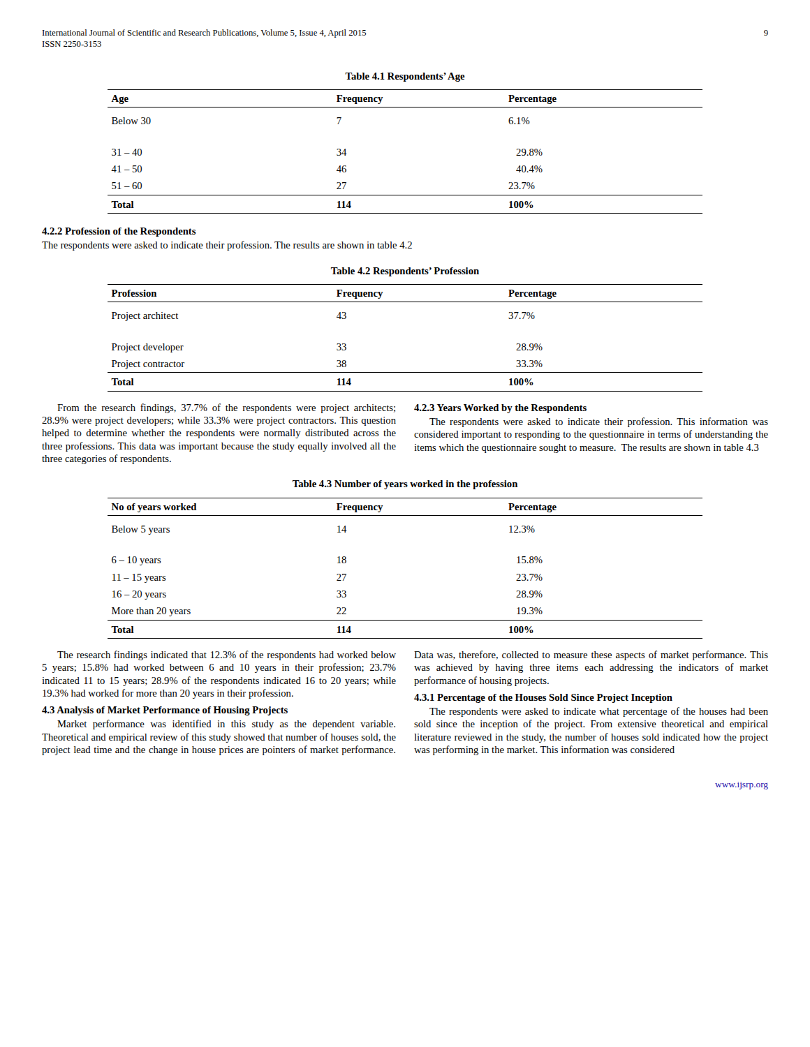International Journal of Scientific and Research Publications, Volume 5, Issue 4, April 2015
ISSN 2250-3153
9
Table 4.1 Respondents’ Age
| Age | Frequency | Percentage |
| --- | --- | --- |
| Below 30 | 7 | 6.1% |
| 31 – 40 | 34 | 29.8% |
| 41 – 50 | 46 | 40.4% |
| 51 – 60 | 27 | 23.7% |
| Total | 114 | 100% |
4.2.2 Profession of the Respondents
The respondents were asked to indicate their profession. The results are shown in table 4.2
Table 4.2 Respondents’ Profession
| Profession | Frequency | Percentage |
| --- | --- | --- |
| Project architect | 43 | 37.7% |
| Project developer | 33 | 28.9% |
| Project contractor | 38 | 33.3% |
| Total | 114 | 100% |
From the research findings, 37.7% of the respondents were project architects; 28.9% were project developers; while 33.3% were project contractors. This question helped to determine whether the respondents were normally distributed across the three professions. This data was important because the study equally involved all the three categories of respondents.
4.2.3 Years Worked by the Respondents
The respondents were asked to indicate their profession. This information was considered important to responding to the questionnaire in terms of understanding the items which the questionnaire sought to measure. The results are shown in table 4.3
Table 4.3 Number of years worked in the profession
| No of years worked | Frequency | Percentage |
| --- | --- | --- |
| Below 5 years | 14 | 12.3% |
| 6 – 10 years | 18 | 15.8% |
| 11 – 15 years | 27 | 23.7% |
| 16 – 20 years | 33 | 28.9% |
| More than 20 years | 22 | 19.3% |
| Total | 114 | 100% |
The research findings indicated that 12.3% of the respondents had worked below 5 years; 15.8% had worked between 6 and 10 years in their profession; 23.7% indicated 11 to 15 years; 28.9% of the respondents indicated 16 to 20 years; while 19.3% had worked for more than 20 years in their profession.
4.3 Analysis of Market Performance of Housing Projects
Market performance was identified in this study as the dependent variable. Theoretical and empirical review of this study showed that number of houses sold, the project lead time and the change in house prices are pointers of market performance. Data was, therefore, collected to measure these aspects of market performance. This was achieved by having three items each addressing the indicators of market performance of housing projects.
4.3.1 Percentage of the Houses Sold Since Project Inception
The respondents were asked to indicate what percentage of the houses had been sold since the inception of the project. From extensive theoretical and empirical literature reviewed in the study, the number of houses sold indicated how the project was performing in the market. This information was considered
www.ijsrp.org